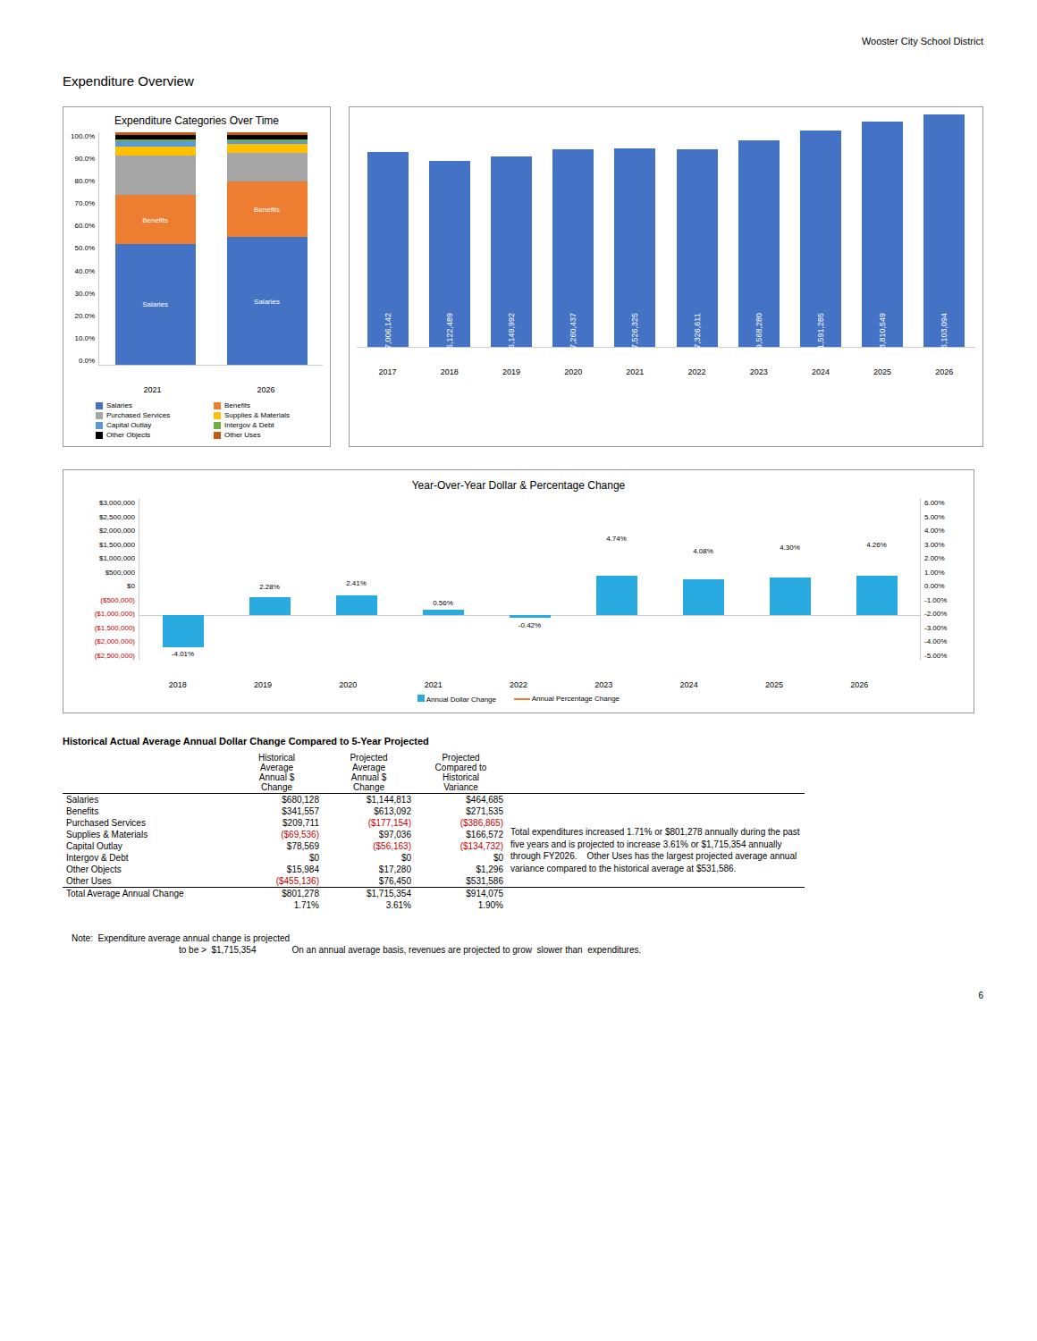Wooster City School District
Expenditure Overview
Expenditure Categories Over Time
100.0% 90.0% 80.0% 70.0% 60.0% 50.0% 40.0% 30.0% 20.0% 10.0% 0.0%
Benefits
Salaries
Benefits
Salaries
20212026
Salaries
Benefits
Purchased Services
Supplies & Materials
Capital Outlay
Intergov & Debt
Other Objects
Other Uses
$47,006,142
$45,122,489
$46,149,992
$47,260,437
$47,526,325
$47,326,611
$49,568,280
$51,591,285
$53,810,549
$56,103,094
20172018201920202021 20222023202420252026
Year-Over-Year Dollar & Percentage Change
$3,000,000 $2,500,000 $2,000,000 $1,500,000 $1,000,000 $500,000 $0 ($500,000) ($1,000,000) ($1,500,000) ($2,000,000) ($2,500,000)
-4.01%
2.28%
2.41%
0.56%
-0.42%
4.74%
4.08%
4.30%
4.26%
6.00% 5.00% 4.00% 3.00% 2.00% 1.00% 0.00% -1.00% -2.00% -3.00% -4.00% -5.00%
20182019202020212022 2023202420252026
Annual Dollar Change Annual Percentage Change
Historical Actual Average Annual Dollar Change Compared to 5-Year Projected
| | Historical Average Annual $ Change | Projected Average Annual $ Change | Projected Compared to Historical Variance | |
| --- | --- | --- | --- | --- |
| Salaries | $680,128 | $1,144,813 | $464,685 | Total expenditures increased 1.71% or $801,278 annually during the past five years and is projected to increase 3.61% or $1,715,354 annually through FY2026. Other Uses has the largest projected average annual variance compared to the historical average at $531,586. |
| Benefits | $341,557 | $613,092 | $271,535 |
| Purchased Services | $209,711 | ($177,154) | ($386,865) |
| Supplies & Materials | ($69,536) | $97,036 | $166,572 |
| Capital Outlay | $78,569 | ($56,163) | ($134,732) |
| Intergov & Debt | $0 | $0 | $0 |
| Other Objects | $15,984 | $17,280 | $1,296 |
| Other Uses | ($455,136) | $76,450 | $531,586 | |
| Total Average Annual Change | $801,278 | $1,715,354 | $914,075 | |
| | 1.71% | 3.61% | 1.90% | |
Note: Expenditure average annual change is projected
to be > $1,715,354 On an annual average basis, revenues are projected to grow slower than expenditures.
6